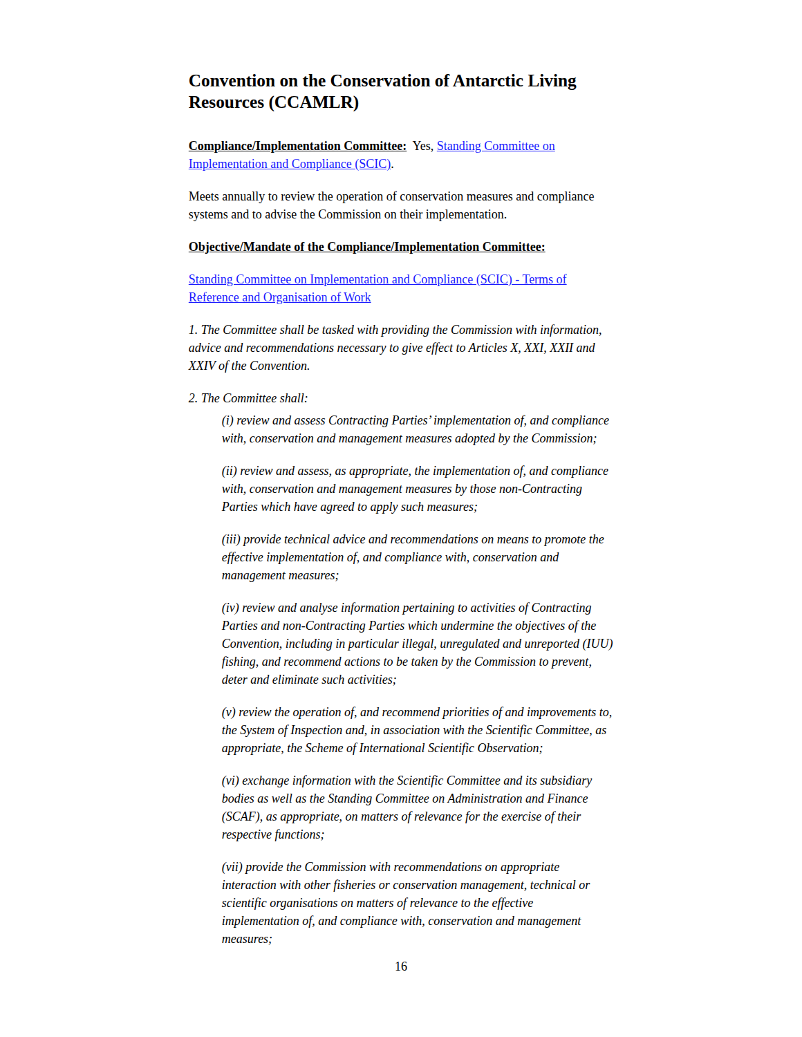Convention on the Conservation of Antarctic Living Resources (CCAMLR)
Compliance/Implementation Committee: Yes, Standing Committee on Implementation and Compliance (SCIC).
Meets annually to review the operation of conservation measures and compliance systems and to advise the Commission on their implementation.
Objective/Mandate of the Compliance/Implementation Committee:
Standing Committee on Implementation and Compliance (SCIC) - Terms of Reference and Organisation of Work
1. The Committee shall be tasked with providing the Commission with information, advice and recommendations necessary to give effect to Articles X, XXI, XXII and XXIV of the Convention.
2. The Committee shall:
(i) review and assess Contracting Parties’ implementation of, and compliance with, conservation and management measures adopted by the Commission;
(ii) review and assess, as appropriate, the implementation of, and compliance with, conservation and management measures by those non-Contracting Parties which have agreed to apply such measures;
(iii) provide technical advice and recommendations on means to promote the effective implementation of, and compliance with, conservation and management measures;
(iv) review and analyse information pertaining to activities of Contracting Parties and non-Contracting Parties which undermine the objectives of the Convention, including in particular illegal, unregulated and unreported (IUU) fishing, and recommend actions to be taken by the Commission to prevent, deter and eliminate such activities;
(v) review the operation of, and recommend priorities of and improvements to, the System of Inspection and, in association with the Scientific Committee, as appropriate, the Scheme of International Scientific Observation;
(vi) exchange information with the Scientific Committee and its subsidiary bodies as well as the Standing Committee on Administration and Finance (SCAF), as appropriate, on matters of relevance for the exercise of their respective functions;
(vii) provide the Commission with recommendations on appropriate interaction with other fisheries or conservation management, technical or scientific organisations on matters of relevance to the effective implementation of, and compliance with, conservation and management measures;
16